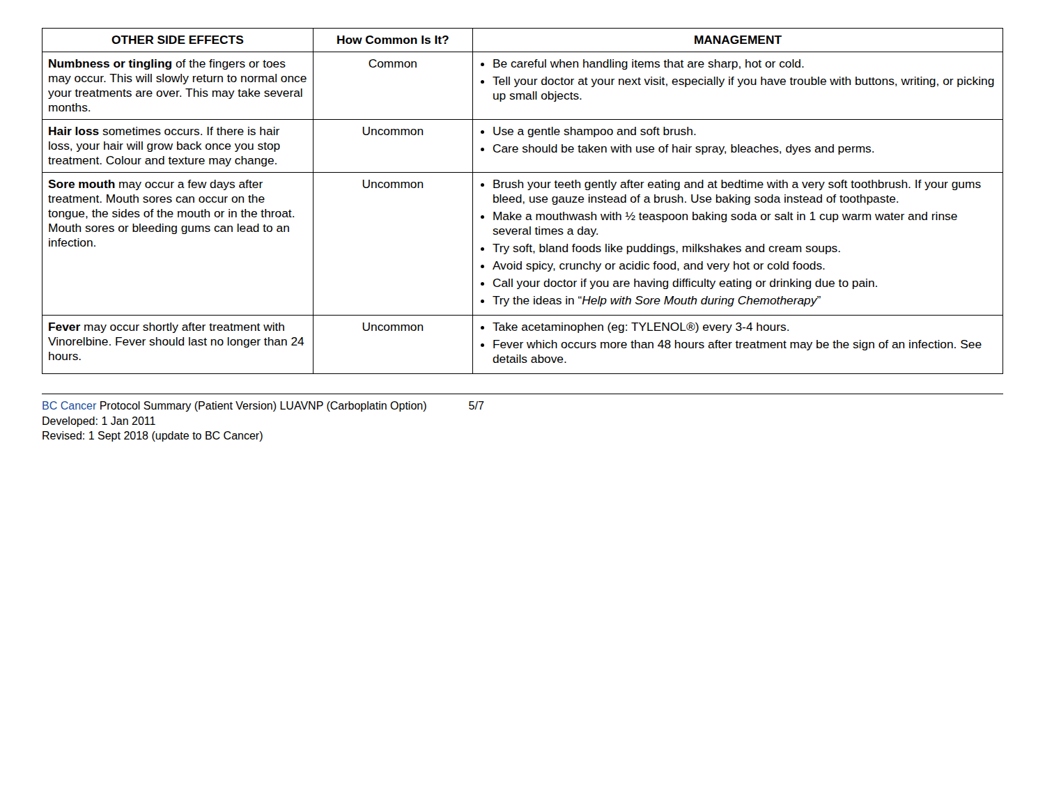| OTHER SIDE EFFECTS | How Common Is It? | MANAGEMENT |
| --- | --- | --- |
| Numbness or tingling of the fingers or toes may occur. This will slowly return to normal once your treatments are over. This may take several months. | Common | Be careful when handling items that are sharp, hot or cold. Tell your doctor at your next visit, especially if you have trouble with buttons, writing, or picking up small objects. |
| Hair loss sometimes occurs. If there is hair loss, your hair will grow back once you stop treatment. Colour and texture may change. | Uncommon | Use a gentle shampoo and soft brush. Care should be taken with use of hair spray, bleaches, dyes and perms. |
| Sore mouth may occur a few days after treatment. Mouth sores can occur on the tongue, the sides of the mouth or in the throat. Mouth sores or bleeding gums can lead to an infection. | Uncommon | Brush your teeth gently after eating and at bedtime with a very soft toothbrush. If your gums bleed, use gauze instead of a brush. Use baking soda instead of toothpaste. Make a mouthwash with ½ teaspoon baking soda or salt in 1 cup warm water and rinse several times a day. Try soft, bland foods like puddings, milkshakes and cream soups. Avoid spicy, crunchy or acidic food, and very hot or cold foods. Call your doctor if you are having difficulty eating or drinking due to pain. Try the ideas in “ Help with Sore Mouth during Chemotherapy ” |
| Fever may occur shortly after treatment with Vinorelbine. Fever should last no longer than 24 hours. | Uncommon | Take acetaminophen (eg: TYLENOL®) every 3-4 hours. Fever which occurs more than 48 hours after treatment may be the sign of an infection. See details above. |
BC Cancer Protocol Summary (Patient Version) LUAVNP (Carboplatin Option)5/7
Developed: 1 Jan 2011
Revised: 1 Sept 2018 (update to BC Cancer)